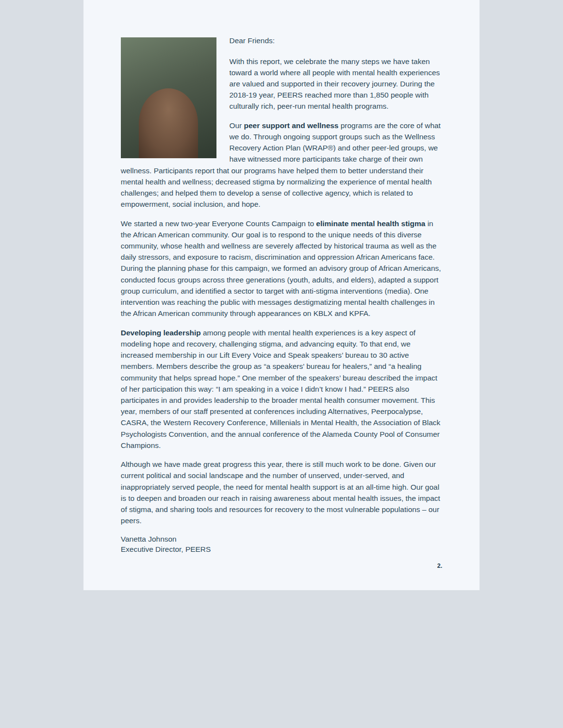Dear Friends:
With this report, we celebrate the many steps we have taken toward a world where all people with mental health experiences are valued and supported in their recovery journey. During the 2018-19 year, PEERS reached more than 1,850 people with culturally rich, peer-run mental health programs.
Our peer support and wellness programs are the core of what we do. Through ongoing support groups such as the Wellness Recovery Action Plan (WRAP®) and other peer-led groups, we have witnessed more participants take charge of their own wellness. Participants report that our programs have helped them to better understand their mental health and wellness; decreased stigma by normalizing the experience of mental health challenges; and helped them to develop a sense of collective agency, which is related to empowerment, social inclusion, and hope.
We started a new two-year Everyone Counts Campaign to eliminate mental health stigma in the African American community. Our goal is to respond to the unique needs of this diverse community, whose health and wellness are severely affected by historical trauma as well as the daily stressors, and exposure to racism, discrimination and oppression African Americans face. During the planning phase for this campaign, we formed an advisory group of African Americans, conducted focus groups across three generations (youth, adults, and elders), adapted a support group curriculum, and identified a sector to target with anti-stigma interventions (media). One intervention was reaching the public with messages destigmatizing mental health challenges in the African American community through appearances on KBLX and KPFA.
Developing leadership among people with mental health experiences is a key aspect of modeling hope and recovery, challenging stigma, and advancing equity. To that end, we increased membership in our Lift Every Voice and Speak speakers’ bureau to 30 active members. Members describe the group as “a speakers’ bureau for healers,” and “a healing community that helps spread hope.” One member of the speakers’ bureau described the impact of her participation this way: “I am speaking in a voice I didn’t know I had.” PEERS also participates in and provides leadership to the broader mental health consumer movement. This year, members of our staff presented at conferences including Alternatives, Peerpocalypse, CASRA, the Western Recovery Conference, Millenials in Mental Health, the Association of Black Psychologists Convention, and the annual conference of the Alameda County Pool of Consumer Champions.
Although we have made great progress this year, there is still much work to be done. Given our current political and social landscape and the number of unserved, under-served, and inappropriately served people, the need for mental health support is at an all-time high. Our goal is to deepen and broaden our reach in raising awareness about mental health issues, the impact of stigma, and sharing tools and resources for recovery to the most vulnerable populations – our peers.
Vanetta Johnson Executive Director, PEERS
2.